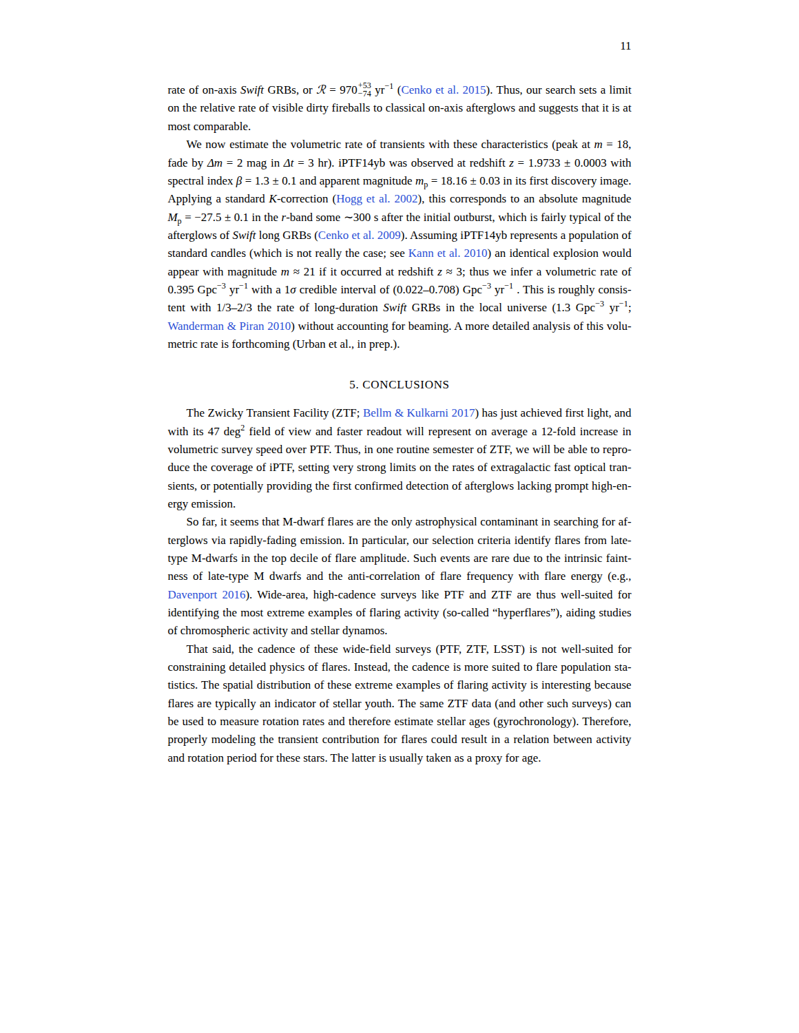11
rate of on-axis Swift GRBs, or ℛ = 970+53−74 yr−1 (Cenko et al. 2015). Thus, our search sets a limit on the relative rate of visible dirty fireballs to classical on-axis afterglows and suggests that it is at most comparable.
We now estimate the volumetric rate of transients with these characteristics (peak at m = 18, fade by Δm = 2 mag in Δt = 3 hr). iPTF14yb was observed at redshift z = 1.9733 ± 0.0003 with spectral index β = 1.3 ± 0.1 and apparent magnitude mp = 18.16 ± 0.03 in its first discovery image. Applying a standard K-correction (Hogg et al. 2002), this corresponds to an absolute magnitude Mp = −27.5 ± 0.1 in the r-band some ∼300 s after the initial outburst, which is fairly typical of the afterglows of Swift long GRBs (Cenko et al. 2009). Assuming iPTF14yb represents a population of standard candles (which is not really the case; see Kann et al. 2010) an identical explosion would appear with magnitude m ≈ 21 if it occurred at redshift z ≈ 3; thus we infer a volumetric rate of 0.395 Gpc−3 yr−1 with a 1σ credible interval of (0.022–0.708) Gpc−3 yr−1 . This is roughly consistent with 1/3–2/3 the rate of long-duration Swift GRBs in the local universe (1.3 Gpc−3 yr−1; Wanderman & Piran 2010) without accounting for beaming. A more detailed analysis of this volumetric rate is forthcoming (Urban et al., in prep.).
5. Conclusions
The Zwicky Transient Facility (ZTF; Bellm & Kulkarni 2017) has just achieved first light, and with its 47 deg2 field of view and faster readout will represent on average a 12-fold increase in volumetric survey speed over PTF. Thus, in one routine semester of ZTF, we will be able to reproduce the coverage of iPTF, setting very strong limits on the rates of extragalactic fast optical transients, or potentially providing the first confirmed detection of afterglows lacking prompt high-energy emission.
So far, it seems that M-dwarf flares are the only astrophysical contaminant in searching for afterglows via rapidly-fading emission. In particular, our selection criteria identify flares from late-type M-dwarfs in the top decile of flare amplitude. Such events are rare due to the intrinsic faintness of late-type M dwarfs and the anti-correlation of flare frequency with flare energy (e.g., Davenport 2016). Wide-area, high-cadence surveys like PTF and ZTF are thus well-suited for identifying the most extreme examples of flaring activity (so-called “hyperflares”), aiding studies of chromospheric activity and stellar dynamos.
That said, the cadence of these wide-field surveys (PTF, ZTF, LSST) is not well-suited for constraining detailed physics of flares. Instead, the cadence is more suited to flare population statistics. The spatial distribution of these extreme examples of flaring activity is interesting because flares are typically an indicator of stellar youth. The same ZTF data (and other such surveys) can be used to measure rotation rates and therefore estimate stellar ages (gyrochronology). Therefore, properly modeling the transient contribution for flares could result in a relation between activity and rotation period for these stars. The latter is usually taken as a proxy for age.